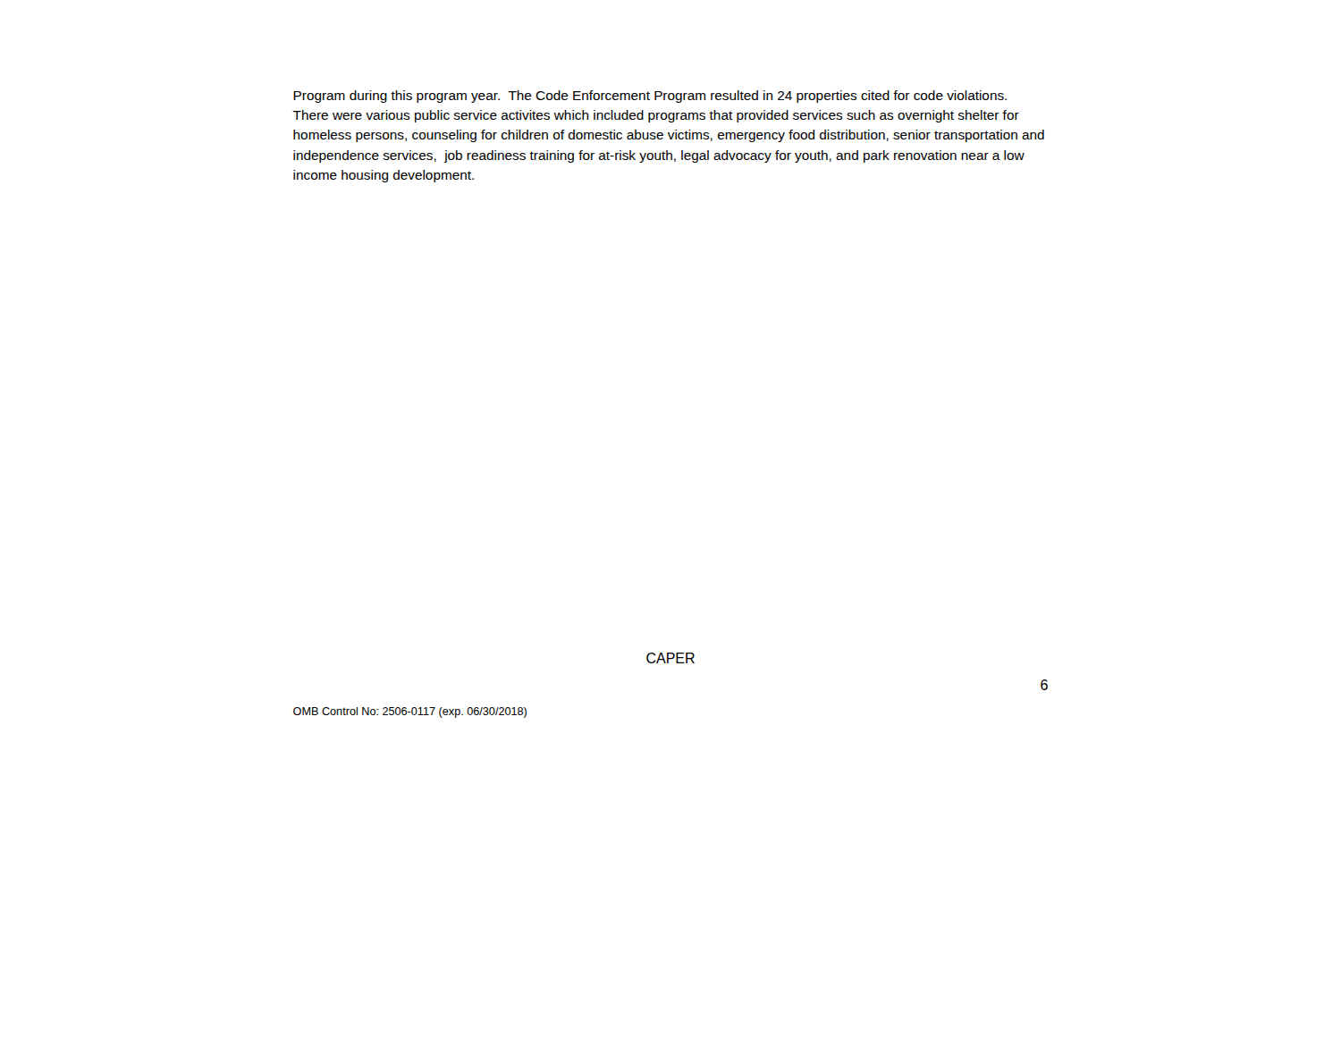Program during this program year. The Code Enforcement Program resulted in 24 properties cited for code violations. There were various public service activites which included programs that provided services such as overnight shelter for homeless persons, counseling for children of domestic abuse victims, emergency food distribution, senior transportation and independence services, job readiness training for at-risk youth, legal advocacy for youth, and park renovation near a low income housing development.
CAPER
6
OMB Control No: 2506-0117 (exp. 06/30/2018)